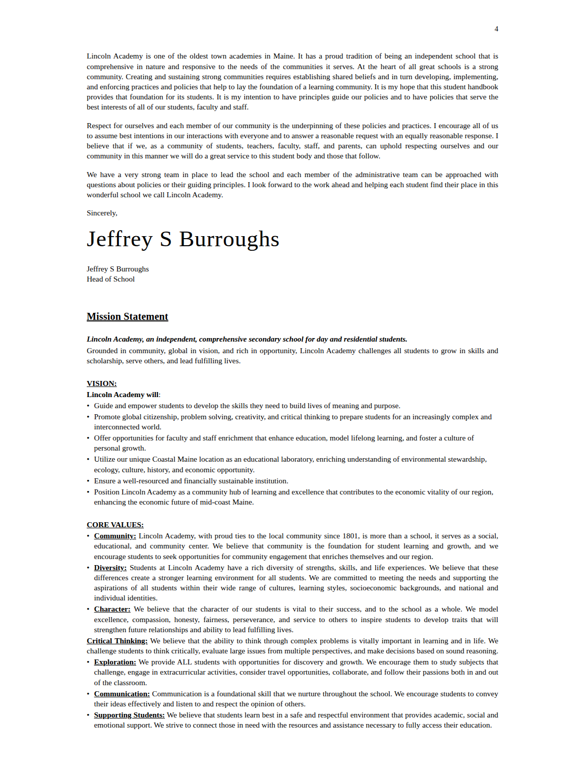4
Lincoln Academy is one of the oldest town academies in Maine. It has a proud tradition of being an independent school that is comprehensive in nature and responsive to the needs of the communities it serves. At the heart of all great schools is a strong community. Creating and sustaining strong communities requires establishing shared beliefs and in turn developing, implementing, and enforcing practices and policies that help to lay the foundation of a learning community. It is my hope that this student handbook provides that foundation for its students. It is my intention to have principles guide our policies and to have policies that serve the best interests of all of our students, faculty and staff.
Respect for ourselves and each member of our community is the underpinning of these policies and practices. I encourage all of us to assume best intentions in our interactions with everyone and to answer a reasonable request with an equally reasonable response. I believe that if we, as a community of students, teachers, faculty, staff, and parents, can uphold respecting ourselves and our community in this manner we will do a great service to this student body and those that follow.
We have a very strong team in place to lead the school and each member of the administrative team can be approached with questions about policies or their guiding principles. I look forward to the work ahead and helping each student find their place in this wonderful school we call Lincoln Academy.
Sincerely,
Jeffrey S Burroughs
Jeffrey S Burroughs Head of School
Mission Statement
Lincoln Academy, an independent, comprehensive secondary school for day and residential students.
Grounded in community, global in vision, and rich in opportunity, Lincoln Academy challenges all students to grow in skills and scholarship, serve others, and lead fulfilling lives.
VISION:
Lincoln Academy will:
Guide and empower students to develop the skills they need to build lives of meaning and purpose.
Promote global citizenship, problem solving, creativity, and critical thinking to prepare students for an increasingly complex and interconnected world.
Offer opportunities for faculty and staff enrichment that enhance education, model lifelong learning, and foster a culture of personal growth.
Utilize our unique Coastal Maine location as an educational laboratory, enriching understanding of environmental stewardship, ecology, culture, history, and economic opportunity.
Ensure a well-resourced and financially sustainable institution.
Position Lincoln Academy as a community hub of learning and excellence that contributes to the economic vitality of our region, enhancing the economic future of mid-coast Maine.
CORE VALUES:
Community: Lincoln Academy, with proud ties to the local community since 1801, is more than a school, it serves as a social, educational, and community center. We believe that community is the foundation for student learning and growth, and we encourage students to seek opportunities for community engagement that enriches themselves and our region.
Diversity: Students at Lincoln Academy have a rich diversity of strengths, skills, and life experiences. We believe that these differences create a stronger learning environment for all students. We are committed to meeting the needs and supporting the aspirations of all students within their wide range of cultures, learning styles, socioeconomic backgrounds, and national and individual identities.
Character: We believe that the character of our students is vital to their success, and to the school as a whole. We model excellence, compassion, honesty, fairness, perseverance, and service to others to inspire students to develop traits that will strengthen future relationships and ability to lead fulfilling lives.
Critical Thinking: We believe that the ability to think through complex problems is vitally important in learning and in life. We challenge students to think critically, evaluate large issues from multiple perspectives, and make decisions based on sound reasoning.
Exploration: We provide ALL students with opportunities for discovery and growth. We encourage them to study subjects that challenge, engage in extracurricular activities, consider travel opportunities, collaborate, and follow their passions both in and out of the classroom.
Communication: Communication is a foundational skill that we nurture throughout the school. We encourage students to convey their ideas effectively and listen to and respect the opinion of others.
Supporting Students: We believe that students learn best in a safe and respectful environment that provides academic, social and emotional support. We strive to connect those in need with the resources and assistance necessary to fully access their education.